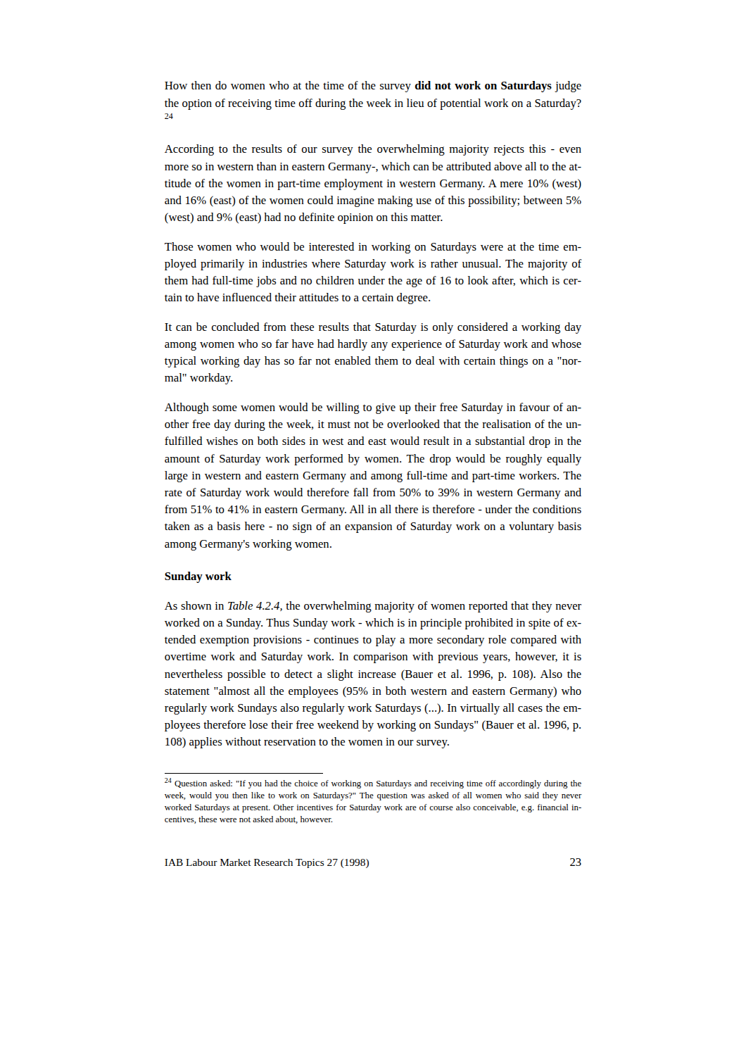How then do women who at the time of the survey did not work on Saturdays judge the option of receiving time off during the week in lieu of potential work on a Saturday?24
According to the results of our survey the overwhelming majority rejects this - even more so in western than in eastern Germany-, which can be attributed above all to the attitude of the women in part-time employment in western Germany. A mere 10% (west) and 16% (east) of the women could imagine making use of this possibility; between 5% (west) and 9% (east) had no definite opinion on this matter.
Those women who would be interested in working on Saturdays were at the time employed primarily in industries where Saturday work is rather unusual. The majority of them had full-time jobs and no children under the age of 16 to look after, which is certain to have influenced their attitudes to a certain degree.
It can be concluded from these results that Saturday is only considered a working day among women who so far have had hardly any experience of Saturday work and whose typical working day has so far not enabled them to deal with certain things on a "normal" workday.
Although some women would be willing to give up their free Saturday in favour of another free day during the week, it must not be overlooked that the realisation of the unfulfilled wishes on both sides in west and east would result in a substantial drop in the amount of Saturday work performed by women. The drop would be roughly equally large in western and eastern Germany and among full-time and part-time workers. The rate of Saturday work would therefore fall from 50% to 39% in western Germany and from 51% to 41% in eastern Germany. All in all there is therefore - under the conditions taken as a basis here - no sign of an expansion of Saturday work on a voluntary basis among Germany's working women.
Sunday work
As shown in Table 4.2.4, the overwhelming majority of women reported that they never worked on a Sunday. Thus Sunday work - which is in principle prohibited in spite of extended exemption provisions - continues to play a more secondary role compared with overtime work and Saturday work. In comparison with previous years, however, it is nevertheless possible to detect a slight increase (Bauer et al. 1996, p. 108). Also the statement "almost all the employees (95% in both western and eastern Germany) who regularly work Sundays also regularly work Saturdays (...). In virtually all cases the employees therefore lose their free weekend by working on Sundays" (Bauer et al. 1996, p. 108) applies without reservation to the women in our survey.
24 Question asked: "If you had the choice of working on Saturdays and receiving time off accordingly during the week, would you then like to work on Saturdays?" The question was asked of all women who said they never worked Saturdays at present. Other incentives for Saturday work are of course also conceivable, e.g. financial incentives, these were not asked about, however.
IAB Labour Market Research Topics 27 (1998) 23